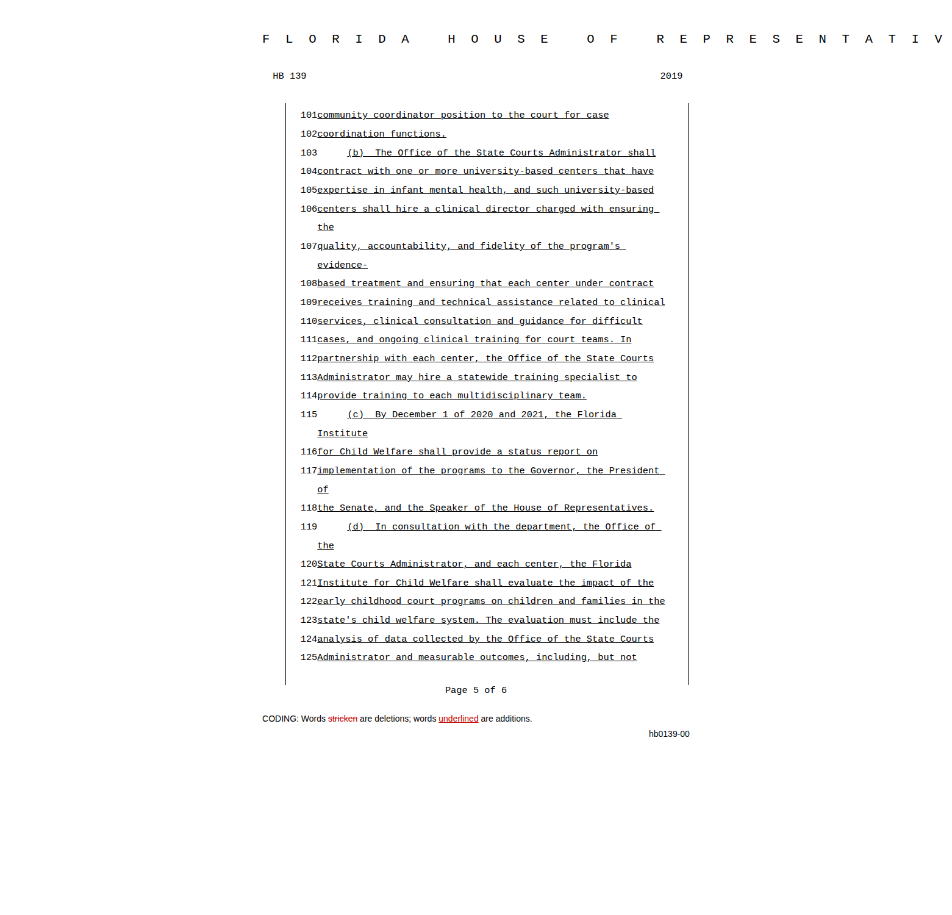F L O R I D A H O U S E O F R E P R E S E N T A T I V E S
HB 139 2019
| 101 | community coordinator position to the court for case |
| 102 | coordination functions. |
| 103 | (b) The Office of the State Courts Administrator shall |
| 104 | contract with one or more university-based centers that have |
| 105 | expertise in infant mental health, and such university-based |
| 106 | centers shall hire a clinical director charged with ensuring the |
| 107 | quality, accountability, and fidelity of the program's evidence- |
| 108 | based treatment and ensuring that each center under contract |
| 109 | receives training and technical assistance related to clinical |
| 110 | services, clinical consultation and guidance for difficult |
| 111 | cases, and ongoing clinical training for court teams. In |
| 112 | partnership with each center, the Office of the State Courts |
| 113 | Administrator may hire a statewide training specialist to |
| 114 | provide training to each multidisciplinary team. |
| 115 | (c) By December 1 of 2020 and 2021, the Florida Institute |
| 116 | for Child Welfare shall provide a status report on |
| 117 | implementation of the programs to the Governor, the President of |
| 118 | the Senate, and the Speaker of the House of Representatives. |
| 119 | (d) In consultation with the department, the Office of the |
| 120 | State Courts Administrator, and each center, the Florida |
| 121 | Institute for Child Welfare shall evaluate the impact of the |
| 122 | early childhood court programs on children and families in the |
| 123 | state's child welfare system. The evaluation must include the |
| 124 | analysis of data collected by the Office of the State Courts |
| 125 | Administrator and measurable outcomes, including, but not |
Page 5 of 6
CODING: Words stricken are deletions; words underlined are additions.
hb0139-00